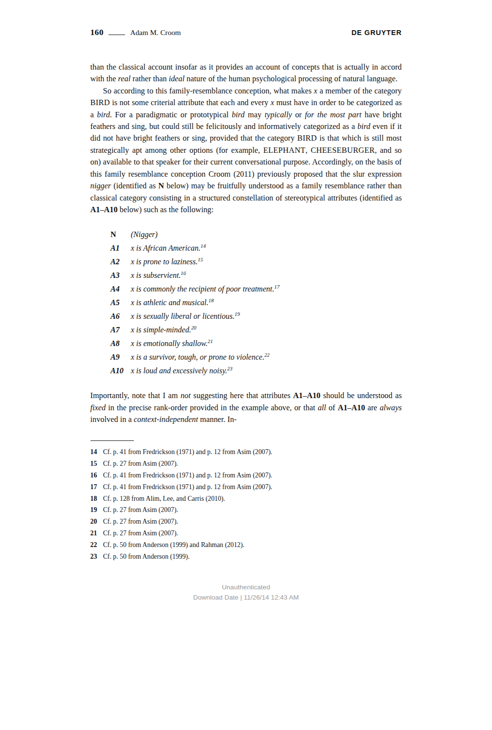160 Adam M. Croom DE GRUYTER
than the classical account insofar as it provides an account of concepts that is actually in accord with the real rather than ideal nature of the human psychological processing of natural language.
So according to this family-resemblance conception, what makes x a member of the category BIRD is not some criterial attribute that each and every x must have in order to be categorized as a bird. For a paradigmatic or prototypical bird may typically or for the most part have bright feathers and sing, but could still be felicitously and informatively categorized as a bird even if it did not have bright feathers or sing, provided that the category BIRD is that which is still most strategically apt among other options (for example, ELEPHANT, CHEESEBURGER, and so on) available to that speaker for their current conversational purpose. Accordingly, on the basis of this family resemblance conception Croom (2011) previously proposed that the slur expression nigger (identified as N below) may be fruitfully understood as a family resemblance rather than classical category consisting in a structured constellation of stereotypical attributes (identified as A1–A10 below) such as the following:
N(Nigger)
A1 x is African American.14
A2 x is prone to laziness.15
A3 x is subservient.16
A4 x is commonly the recipient of poor treatment.17
A5 x is athletic and musical.18
A6 x is sexually liberal or licentious.19
A7 x is simple-minded.20
A8 x is emotionally shallow.21
A9 x is a survivor, tough, or prone to violence.22
A10 x is loud and excessively noisy.23
Importantly, note that I am not suggesting here that attributes A1–A10 should be understood as fixed in the precise rank-order provided in the example above, or that all of A1–A10 are always involved in a context-independent manner. In-
14 Cf. p. 41 from Fredrickson (1971) and p. 12 from Asim (2007).
15 Cf. p. 27 from Asim (2007).
16 Cf. p. 41 from Fredrickson (1971) and p. 12 from Asim (2007).
17 Cf. p. 41 from Fredrickson (1971) and p. 12 from Asim (2007).
18 Cf. p. 128 from Alim, Lee, and Carris (2010).
19 Cf. p. 27 from Asim (2007).
20 Cf. p. 27 from Asim (2007).
21 Cf. p. 27 from Asim (2007).
22 Cf. p. 50 from Anderson (1999) and Rahman (2012).
23 Cf. p. 50 from Anderson (1999).
Unauthenticated
Download Date | 11/26/14 12:43 AM